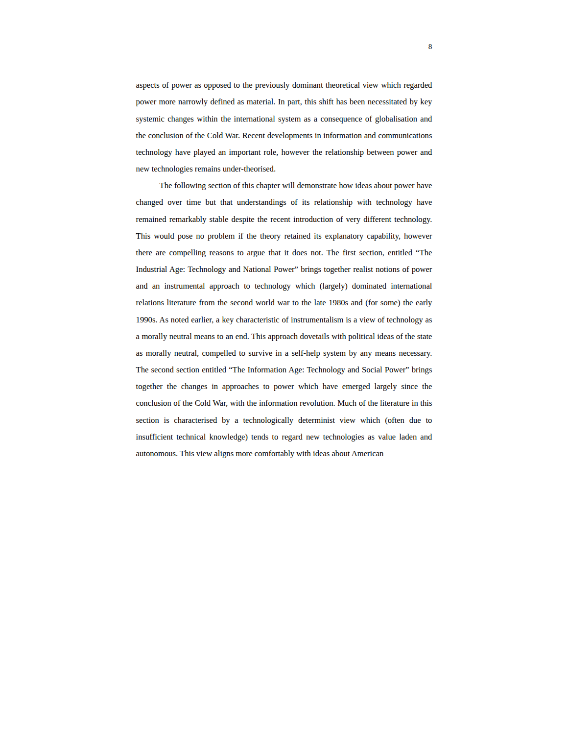8
aspects of power as opposed to the previously dominant theoretical view which regarded power more narrowly defined as material. In part, this shift has been necessitated by key systemic changes within the international system as a consequence of globalisation and the conclusion of the Cold War. Recent developments in information and communications technology have played an important role, however the relationship between power and new technologies remains under-theorised.
The following section of this chapter will demonstrate how ideas about power have changed over time but that understandings of its relationship with technology have remained remarkably stable despite the recent introduction of very different technology. This would pose no problem if the theory retained its explanatory capability, however there are compelling reasons to argue that it does not. The first section, entitled “The Industrial Age: Technology and National Power” brings together realist notions of power and an instrumental approach to technology which (largely) dominated international relations literature from the second world war to the late 1980s and (for some) the early 1990s. As noted earlier, a key characteristic of instrumentalism is a view of technology as a morally neutral means to an end. This approach dovetails with political ideas of the state as morally neutral, compelled to survive in a self-help system by any means necessary. The second section entitled “The Information Age: Technology and Social Power” brings together the changes in approaches to power which have emerged largely since the conclusion of the Cold War, with the information revolution. Much of the literature in this section is characterised by a technologically determinist view which (often due to insufficient technical knowledge) tends to regard new technologies as value laden and autonomous. This view aligns more comfortably with ideas about American